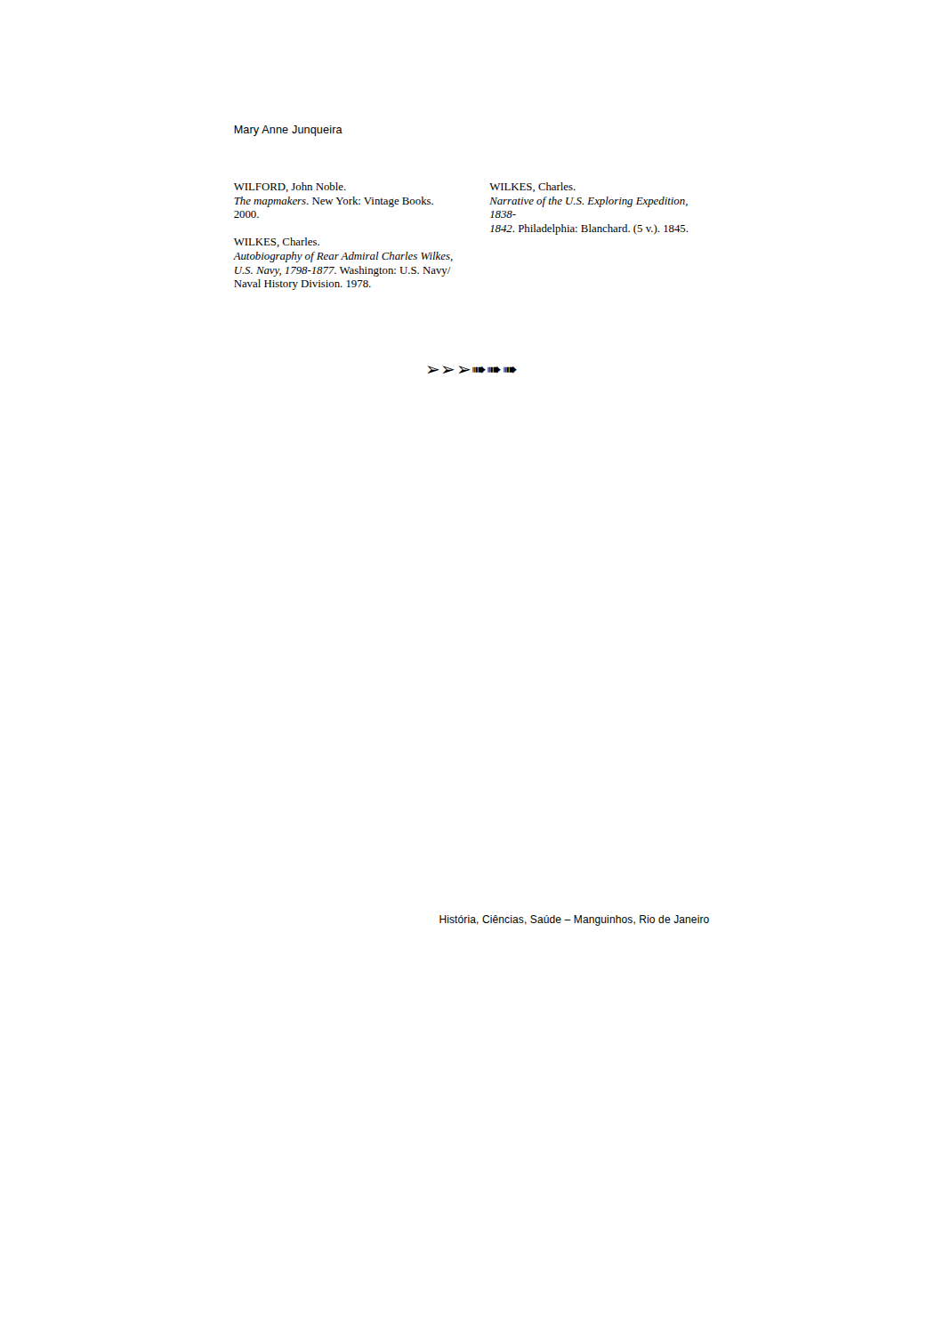Mary Anne Junqueira
WILFORD, John Noble.
The mapmakers. New York: Vintage Books.
2000.
WILKES, Charles.
Autobiography of Rear Admiral Charles Wilkes,
U.S. Navy, 1798-1877. Washington: U.S. Navy/
Naval History Division. 1978.
WILKES, Charles.
Narrative of the U.S. Exploring Expedition, 1838-
1842. Philadelphia: Blanchard. (5 v.). 1845.
➢➢➢➠➠➠
História, Ciências, Saúde – Manguinhos, Rio de Janeiro